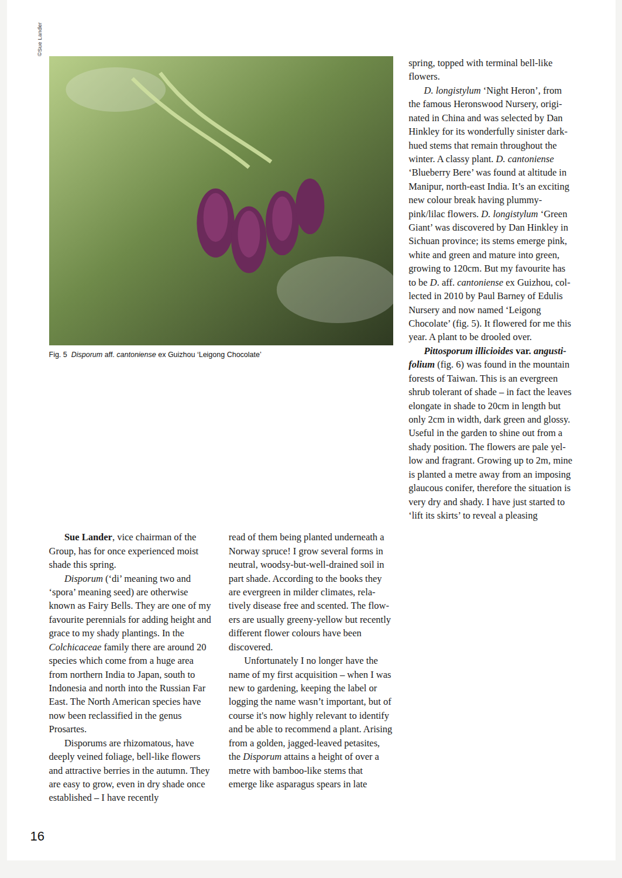©Sue Lander
Fig. 5 Disporum aff. cantoniense ex Guizhou ‘Leigong Chocolate’
spring, topped with terminal bell-like flowers.
D. longistylum ‘Night Heron’, from the famous Heronswood Nursery, originated in China and was selected by Dan Hinkley for its wonderfully sinister dark-hued stems that remain throughout the winter. A classy plant. D. cantoniense ‘Blueberry Bere’ was found at altitude in Manipur, north-east India. It’s an exciting new colour break having plummy-pink/lilac flowers. D. longistylum ‘Green Giant’ was discovered by Dan Hinkley in Sichuan province; its stems emerge pink, white and green and mature into green, growing to 120cm. But my favourite has to be D. aff. cantoniense ex Guizhou, collected in 2010 by Paul Barney of Edulis Nursery and now named ‘Leigong Chocolate’ (fig. 5). It flowered for me this year. A plant to be drooled over.
Pittosporum illicioides var. angustifolium (fig. 6) was found in the mountain forests of Taiwan. This is an evergreen shrub tolerant of shade – in fact the leaves elongate in shade to 20cm in length but only 2cm in width, dark green and glossy. Useful in the garden to shine out from a shady position. The flowers are pale yellow and fragrant. Growing up to 2m, mine is planted a metre away from an imposing glaucous conifer, therefore the situation is very dry and shady. I have just started to ‘lift its skirts’ to reveal a pleasing
Sue Lander, vice chairman of the Group, has for once experienced moist shade this spring.
Disporum (‘di’ meaning two and ‘spora’ meaning seed) are otherwise known as Fairy Bells. They are one of my favourite perennials for adding height and grace to my shady plantings. In the Colchicaceae family there are around 20 species which come from a huge area from northern India to Japan, south to Indonesia and north into the Russian Far East. The North American species have now been reclassified in the genus Prosartes.
Disporums are rhizomatous, have deeply veined foliage, bell-like flowers and attractive berries in the autumn. They are easy to grow, even in dry shade once established – I have recently
read of them being planted underneath a Norway spruce! I grow several forms in neutral, woodsy-but-well-drained soil in part shade. According to the books they are evergreen in milder climates, relatively disease free and scented. The flowers are usually greeny-yellow but recently different flower colours have been discovered.
Unfortunately I no longer have the name of my first acquisition – when I was new to gardening, keeping the label or logging the name wasn’t important, but of course it's now highly relevant to identify and be able to recommend a plant. Arising from a golden, jagged-leaved petasites, the Disporum attains a height of over a metre with bamboo-like stems that emerge like asparagus spears in late
16